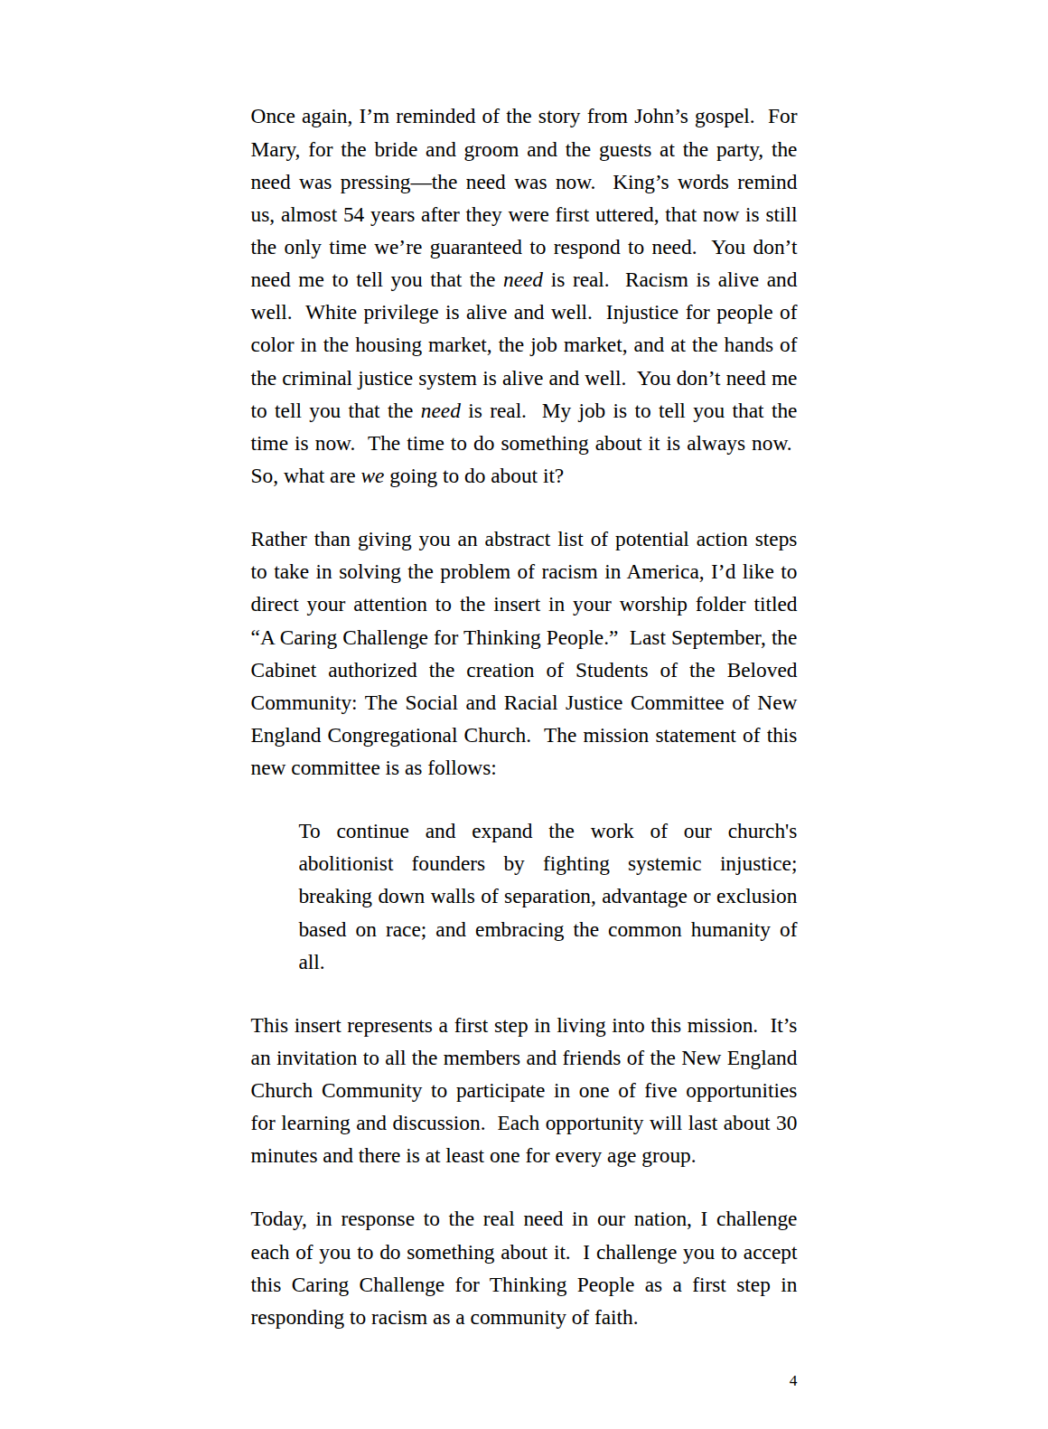Once again, I’m reminded of the story from John’s gospel. For Mary, for the bride and groom and the guests at the party, the need was pressing—the need was now. King’s words remind us, almost 54 years after they were first uttered, that now is still the only time we’re guaranteed to respond to need. You don’t need me to tell you that the need is real. Racism is alive and well. White privilege is alive and well. Injustice for people of color in the housing market, the job market, and at the hands of the criminal justice system is alive and well. You don’t need me to tell you that the need is real. My job is to tell you that the time is now. The time to do something about it is always now. So, what are we going to do about it?
Rather than giving you an abstract list of potential action steps to take in solving the problem of racism in America, I’d like to direct your attention to the insert in your worship folder titled “A Caring Challenge for Thinking People.” Last September, the Cabinet authorized the creation of Students of the Beloved Community: The Social and Racial Justice Committee of New England Congregational Church. The mission statement of this new committee is as follows:
To continue and expand the work of our church's abolitionist founders by fighting systemic injustice; breaking down walls of separation, advantage or exclusion based on race; and embracing the common humanity of all.
This insert represents a first step in living into this mission. It’s an invitation to all the members and friends of the New England Church Community to participate in one of five opportunities for learning and discussion. Each opportunity will last about 30 minutes and there is at least one for every age group.
Today, in response to the real need in our nation, I challenge each of you to do something about it. I challenge you to accept this Caring Challenge for Thinking People as a first step in responding to racism as a community of faith.
4